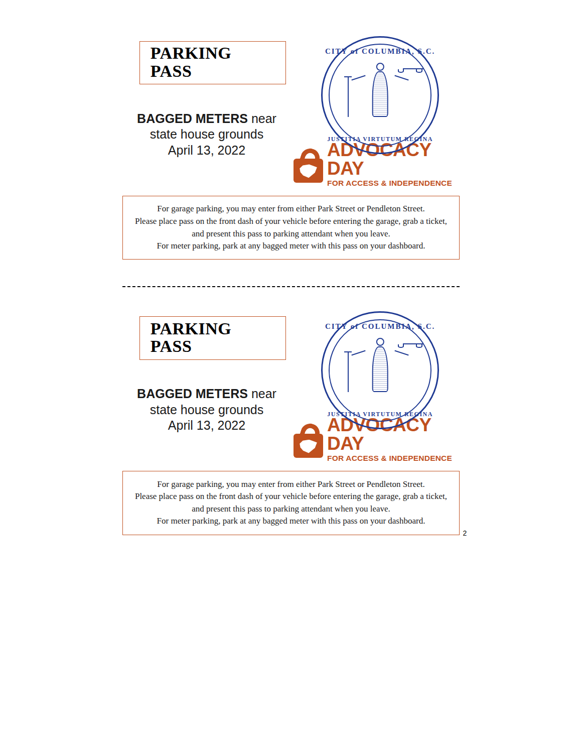PARKING PASS
BAGGED METERS near state house grounds
April 13, 2022
CITY of COLUMBIA, S.C.
JUSTITIA VIRTUTUM REGINA
Advocacy Day
for Access & Independence
For garage parking, you may enter from either Park Street or Pendleton Street.
Please place pass on the front dash of your vehicle before entering the garage, grab a ticket, and present this pass to parking attendant when you leave.
For meter parking, park at any bagged meter with this pass on your dashboard.
PARKING PASS
BAGGED METERS near state house grounds
April 13, 2022
CITY of COLUMBIA, S.C.
JUSTITIA VIRTUTUM REGINA
Advocacy Day
for Access & Independence
For garage parking, you may enter from either Park Street or Pendleton Street.
Please place pass on the front dash of your vehicle before entering the garage, grab a ticket, and present this pass to parking attendant when you leave.
For meter parking, park at any bagged meter with this pass on your dashboard.
2